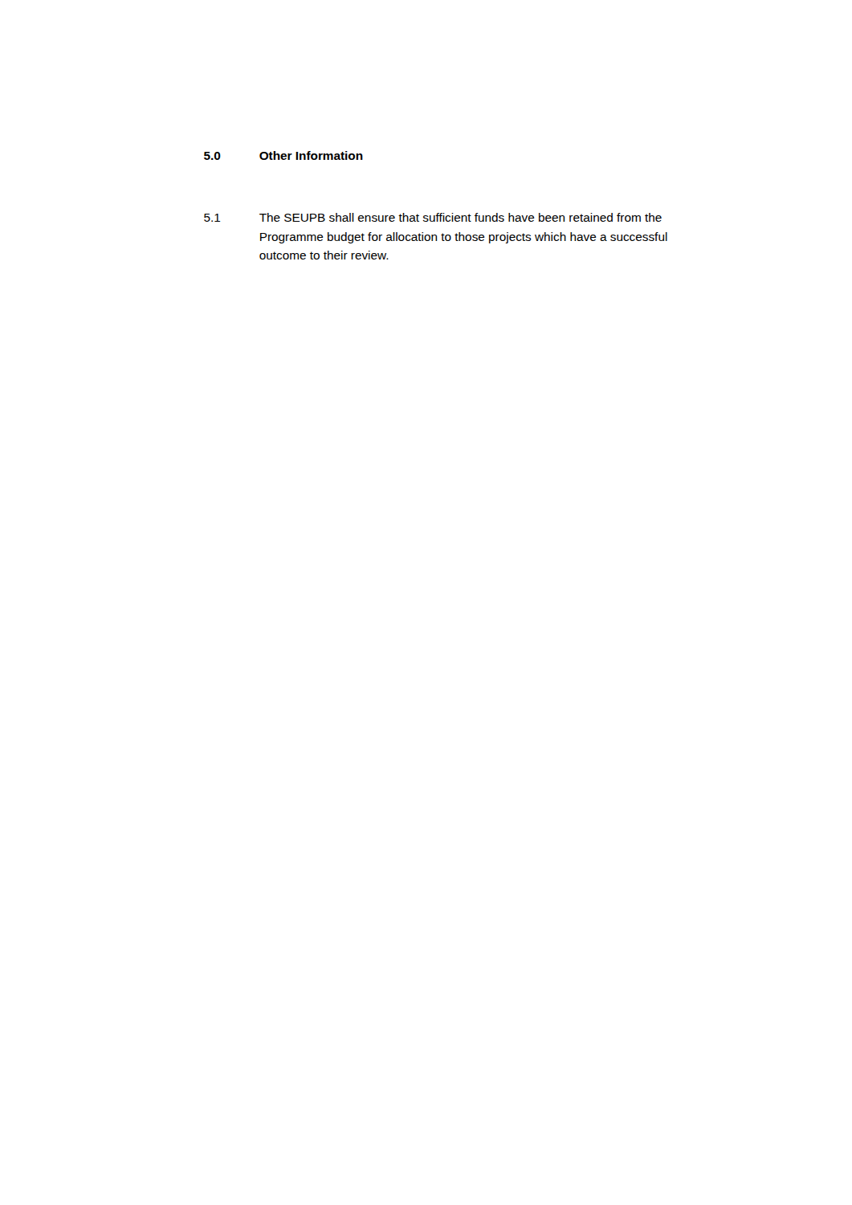5.0
Other Information
5.1
The SEUPB shall ensure that sufficient funds have been retained from the Programme budget for allocation to those projects which have a successful outcome to their review.